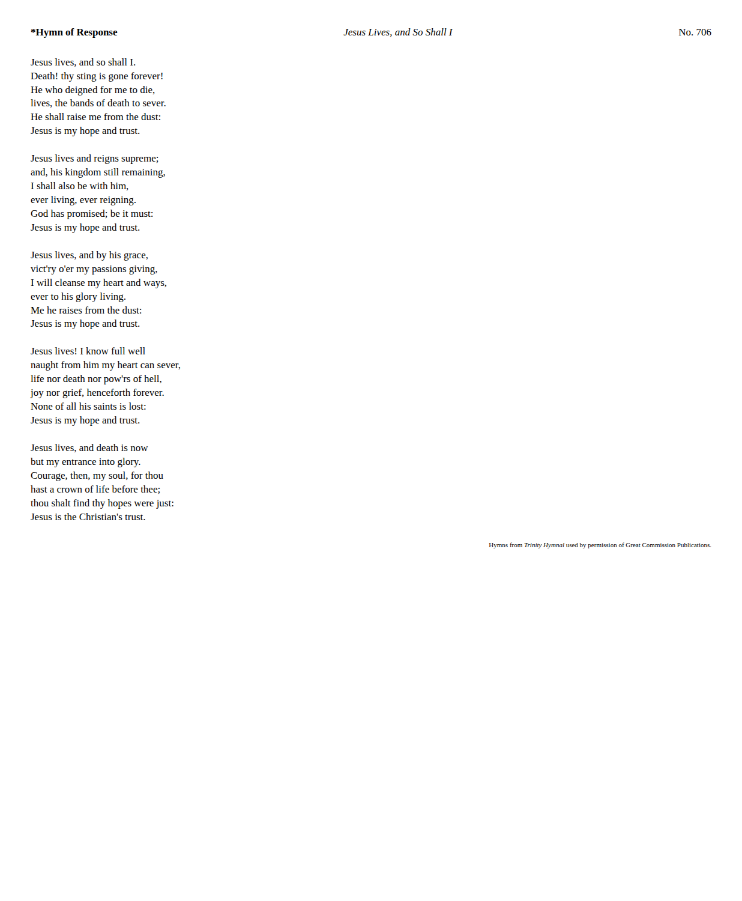*Hymn of Response Jesus Lives, and So Shall I No. 706
Jesus lives, and so shall I.
Death! thy sting is gone forever!
He who deigned for me to die,
lives, the bands of death to sever.
He shall raise me from the dust:
Jesus is my hope and trust.
Jesus lives and reigns supreme;
and, his kingdom still remaining,
I shall also be with him,
ever living, ever reigning.
God has promised; be it must:
Jesus is my hope and trust.
Jesus lives, and by his grace,
vict'ry o'er my passions giving,
I will cleanse my heart and ways,
ever to his glory living.
Me he raises from the dust:
Jesus is my hope and trust.
Jesus lives! I know full well
naught from him my heart can sever,
life nor death nor pow'rs of hell,
joy nor grief, henceforth forever.
None of all his saints is lost:
Jesus is my hope and trust.
Jesus lives, and death is now
but my entrance into glory.
Courage, then, my soul, for thou
hast a crown of life before thee;
thou shalt find thy hopes were just:
Jesus is the Christian's trust.
Hymns from Trinity Hymnal used by permission of Great Commission Publications.